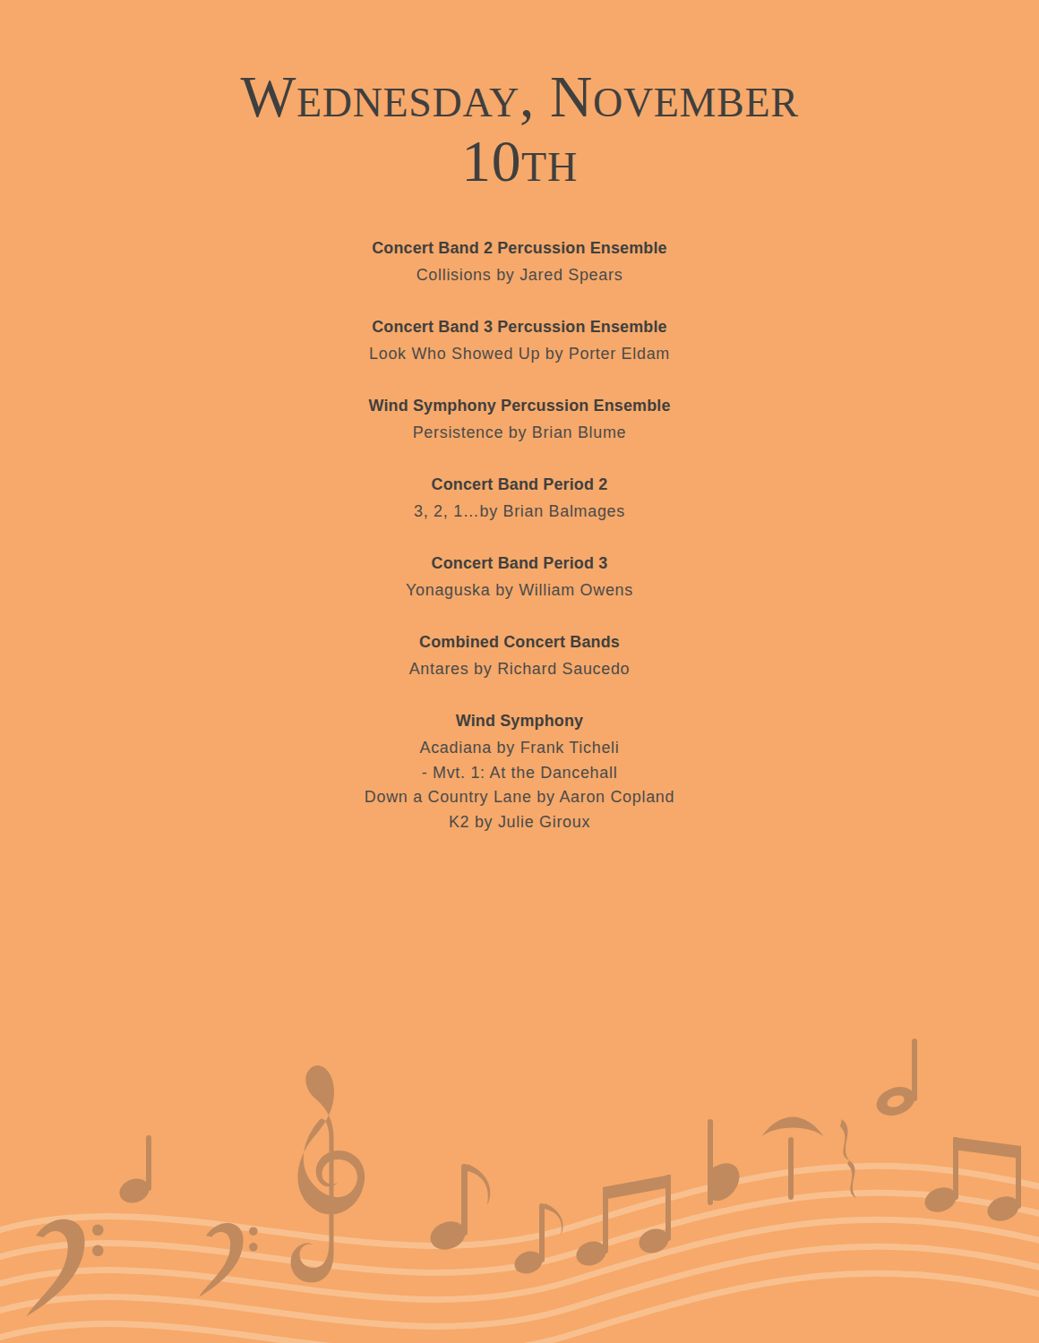Wednesday, November 10th
Concert Band 2 Percussion Ensemble Collisions by Jared Spears
Concert Band 3 Percussion Ensemble Look Who Showed Up by Porter Eldam
Wind Symphony Percussion Ensemble Persistence by Brian Blume
Concert Band Period 2 3, 2, 1…by Brian Balmages
Concert Band Period 3 Yonaguska by William Owens
Combined Concert Bands Antares by Richard Saucedo
Wind Symphony Acadiana by Frank Ticheli - Mvt. 1: At the Dancehall Down a Country Lane by Aaron Copland K2 by Julie Giroux